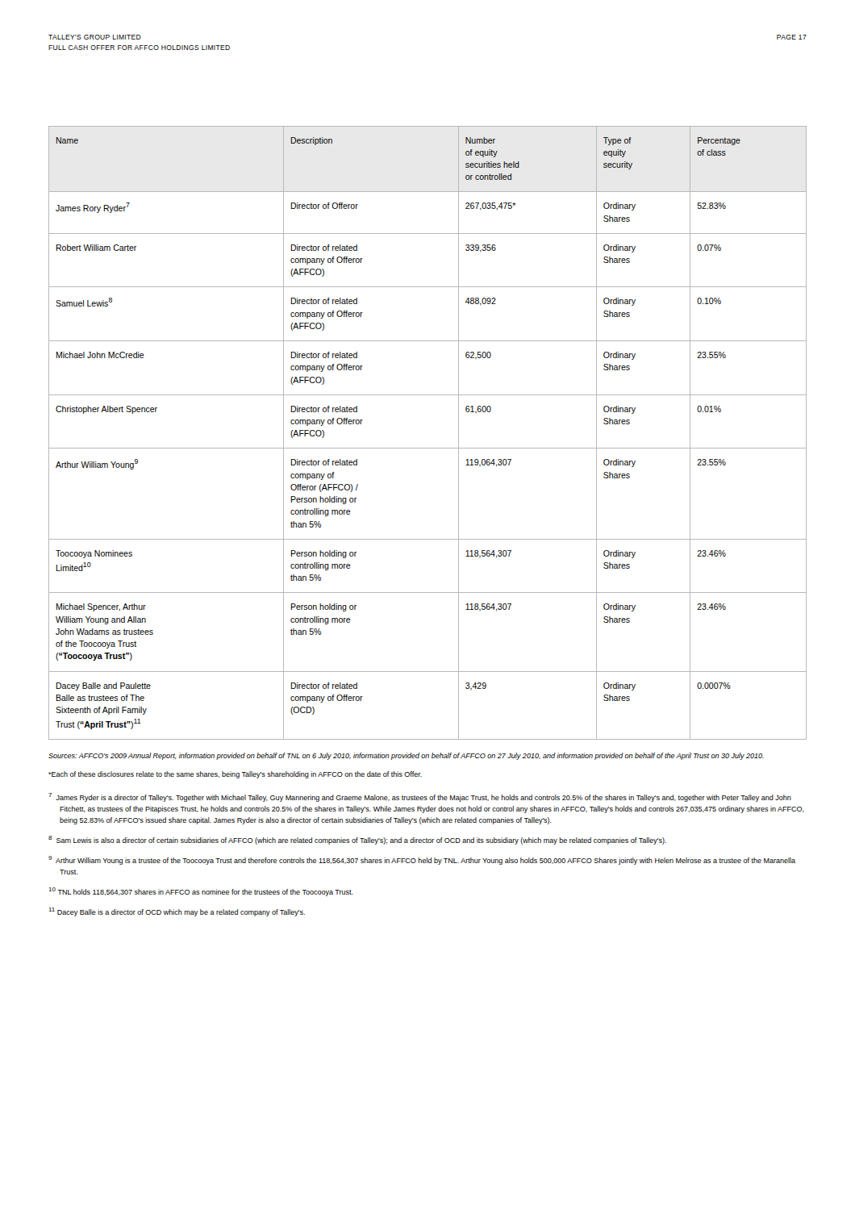Talley's Group Limited
Full Cash Offer for AFFCO Holdings Limited
Page 17
| Name | Description | Number of equity securities held or controlled | Type of equity security | Percentage of class |
| --- | --- | --- | --- | --- |
| James Rory Ryder 7 | Director of Offeror | 267,035,475* | Ordinary Shares | 52.83% |
| Robert William Carter | Director of related company of Offeror (AFFCO) | 339,356 | Ordinary Shares | 0.07% |
| Samuel Lewis 8 | Director of related company of Offeror (AFFCO) | 488,092 | Ordinary Shares | 0.10% |
| Michael John McCredie | Director of related company of Offeror (AFFCO) | 62,500 | Ordinary Shares | 23.55% |
| Christopher Albert Spencer | Director of related company of Offeror (AFFCO) | 61,600 | Ordinary Shares | 0.01% |
| Arthur William Young 9 | Director of related company of Offeror (AFFCO) / Person holding or controlling more than 5% | 119,064,307 | Ordinary Shares | 23.55% |
| Toocooya Nominees Limited 10 | Person holding or controlling more than 5% | 118,564,307 | Ordinary Shares | 23.46% |
| Michael Spencer, Arthur William Young and Allan John Wadams as trustees of the Toocooya Trust ( “Toocooya Trust” ) | Person holding or controlling more than 5% | 118,564,307 | Ordinary Shares | 23.46% |
| Dacey Balle and Paulette Balle as trustees of The Sixteenth of April Family Trust ( “April Trust” ) 11 | Director of related company of Offeror (OCD) | 3,429 | Ordinary Shares | 0.0007% |
Sources: AFFCO's 2009 Annual Report, information provided on behalf of TNL on 6 July 2010, information provided on behalf of AFFCO on 27 July 2010, and information provided on behalf of the April Trust on 30 July 2010.
*Each of these disclosures relate to the same shares, being Talley's shareholding in AFFCO on the date of this Offer.
7 James Ryder is a director of Talley's. Together with Michael Talley, Guy Mannering and Graeme Malone, as trustees of the Majac Trust, he holds and controls 20.5% of the shares in Talley's and, together with Peter Talley and John Fitchett, as trustees of the Pitapisces Trust, he holds and controls 20.5% of the shares in Talley's. While James Ryder does not hold or control any shares in AFFCO, Talley's holds and controls 267,035,475 ordinary shares in AFFCO, being 52.83% of AFFCO's issued share capital. James Ryder is also a director of certain subsidiaries of Talley's (which are related companies of Talley's).
8 Sam Lewis is also a director of certain subsidiaries of AFFCO (which are related companies of Talley's); and a director of OCD and its subsidiary (which may be related companies of Talley's).
9 Arthur William Young is a trustee of the Toocooya Trust and therefore controls the 118,564,307 shares in AFFCO held by TNL. Arthur Young also holds 500,000 AFFCO Shares jointly with Helen Melrose as a trustee of the Maranella Trust.
10 TNL holds 118,564,307 shares in AFFCO as nominee for the trustees of the Toocooya Trust.
11 Dacey Balle is a director of OCD which may be a related company of Talley's.